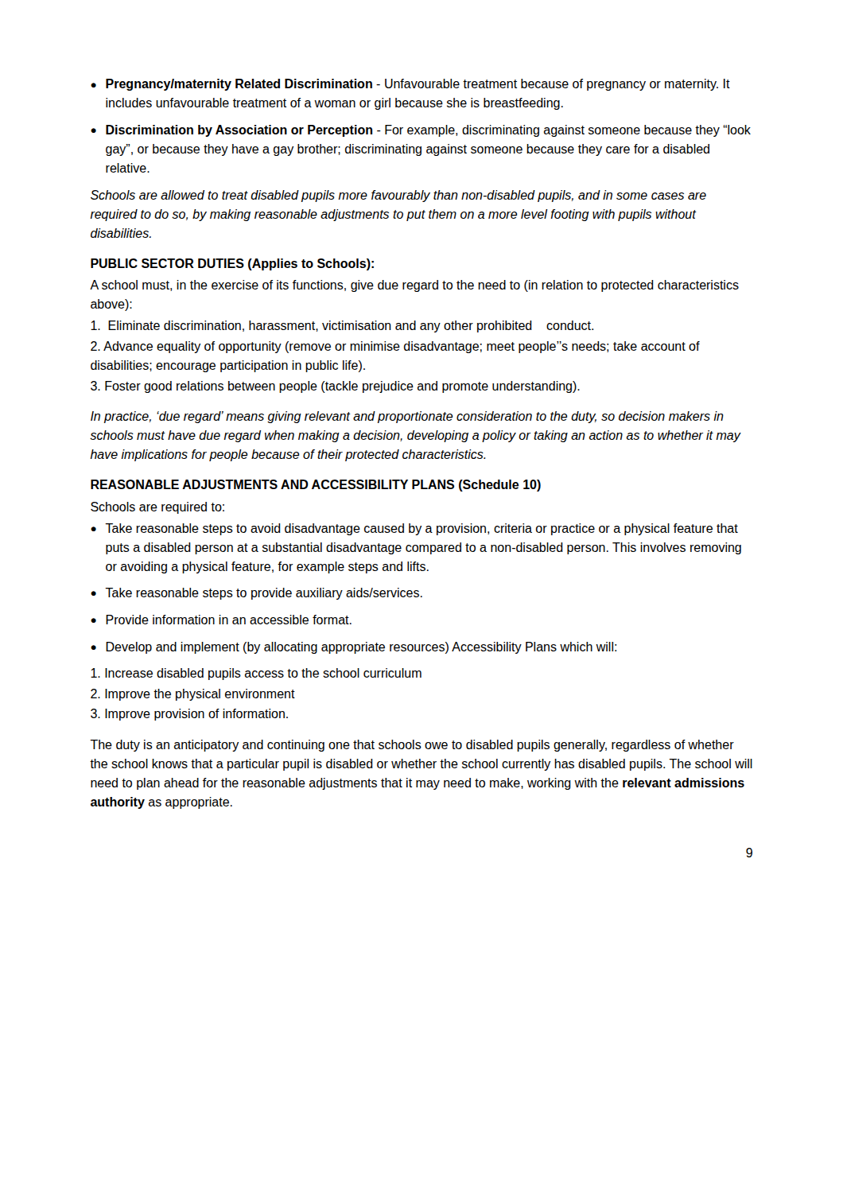Pregnancy/maternity Related Discrimination - Unfavourable treatment because of pregnancy or maternity. It includes unfavourable treatment of a woman or girl because she is breastfeeding.
Discrimination by Association or Perception - For example, discriminating against someone because they “look gay”, or because they have a gay brother; discriminating against someone because they care for a disabled relative.
Schools are allowed to treat disabled pupils more favourably than non-disabled pupils, and in some cases are required to do so, by making reasonable adjustments to put them on a more level footing with pupils without disabilities.
PUBLIC SECTOR DUTIES (Applies to Schools):
A school must, in the exercise of its functions, give due regard to the need to (in relation to protected characteristics above):
1. Eliminate discrimination, harassment, victimisation and any other prohibited conduct.
2. Advance equality of opportunity (remove or minimise disadvantage; meet people’’s needs; take account of disabilities; encourage participation in public life).
3. Foster good relations between people (tackle prejudice and promote understanding).
In practice, ‘due regard’ means giving relevant and proportionate consideration to the duty, so decision makers in schools must have due regard when making a decision, developing a policy or taking an action as to whether it may have implications for people because of their protected characteristics.
REASONABLE ADJUSTMENTS AND ACCESSIBILITY PLANS (Schedule 10)
Schools are required to:
Take reasonable steps to avoid disadvantage caused by a provision, criteria or practice or a physical feature that puts a disabled person at a substantial disadvantage compared to a non-disabled person. This involves removing or avoiding a physical feature, for example steps and lifts.
Take reasonable steps to provide auxiliary aids/services.
Provide information in an accessible format.
Develop and implement (by allocating appropriate resources) Accessibility Plans which will:
1. Increase disabled pupils access to the school curriculum
2. Improve the physical environment
3. Improve provision of information.
The duty is an anticipatory and continuing one that schools owe to disabled pupils generally, regardless of whether the school knows that a particular pupil is disabled or whether the school currently has disabled pupils. The school will need to plan ahead for the reasonable adjustments that it may need to make, working with the relevant admissions authority as appropriate.
9